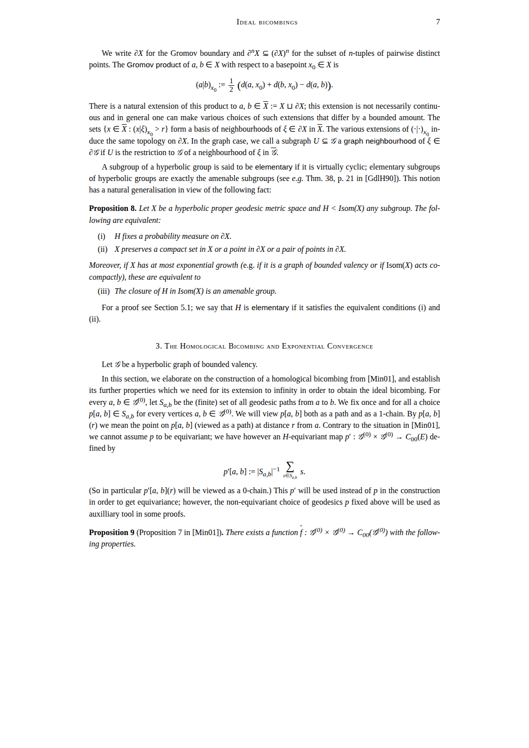Ideal bicombings 7
We write ∂X for the Gromov boundary and ∂nX ⊆ (∂X)n for the subset of n-tuples of pairwise distinct points. The Gromov product of a, b ∈ X with respect to a basepoint x0 ∈ X is
(a|b)x0 := 12 (d(a, x0) + d(b, x0) − d(a, b)).
There is a natural extension of this product to a, b ∈ X := X ⊔ ∂X; this extension is not necessarily continuous and in general one can make various choices of such extensions that differ by a bounded amount. The sets {x ∈ X : (x|ξ)x0 > r} form a basis of neighbourhoods of ξ ∈ ∂X in X. The various extensions of (·|·)x0 induce the same topology on ∂X. In the graph case, we call a subgraph U ⊆ 𝒢 a graph neighbourhood of ξ ∈ ∂𝒢 if U is the restriction to 𝒢 of a neighbourhood of ξ in 𝒢.
A subgroup of a hyperbolic group is said to be elementary if it is virtually cyclic; elementary subgroups of hyperbolic groups are exactly the amenable subgroups (see e.g. Thm. 38, p. 21 in [GdlH90]). This notion has a natural generalisation in view of the following fact:
Proposition 8. Let X be a hyperbolic proper geodesic metric space and H < Isom(X) any subgroup. The following are equivalent:
(i) H fixes a probability measure on ∂X.
(ii) X preserves a compact set in X or a point in ∂X or a pair of points in ∂X.
Moreover, if X has at most exponential growth (e.g. if it is a graph of bounded valency or if Isom(X) acts cocompactly), these are equivalent to
(iii) The closure of H in Isom(X) is an amenable group.
For a proof see Section 5.1; we say that H is elementary if it satisfies the equivalent conditions (i) and (ii).
3. The Homological Bicombing and Exponential Convergence
Let 𝒢 be a hyperbolic graph of bounded valency.
In this section, we elaborate on the construction of a homological bicombing from [Min01], and establish its further properties which we need for its extension to infinity in order to obtain the ideal bicombing. For every a, b ∈ 𝒢(0), let Sa,b be the (finite) set of all geodesic paths from a to b. We fix once and for all a choice p[a, b] ∈ Sa,b for every vertices a, b ∈ 𝒢(0). We will view p[a, b] both as a path and as a 1-chain. By p[a, b](r) we mean the point on p[a, b] (viewed as a path) at distance r from a. Contrary to the situation in [Min01], we cannot assume p to be equivariant; we have however an H-equivariant map p′ : 𝒢(0) × 𝒢(0) → C00(E) defined by
p′[a, b] := |Sa,b|−1 ∑s∈Sa,b s.
(So in particular p′[a, b](r) will be viewed as a 0-chain.) This p′ will be used instead of p in the construction in order to get equivariance; however, the non-equivariant choice of geodesics p fixed above will be used as auxilliary tool in some proofs.
Proposition 9 (Proposition 7 in [Min01]). There exists a function f : 𝒢(0) × 𝒢(0) → C00(𝒢(0)) with the following properties.